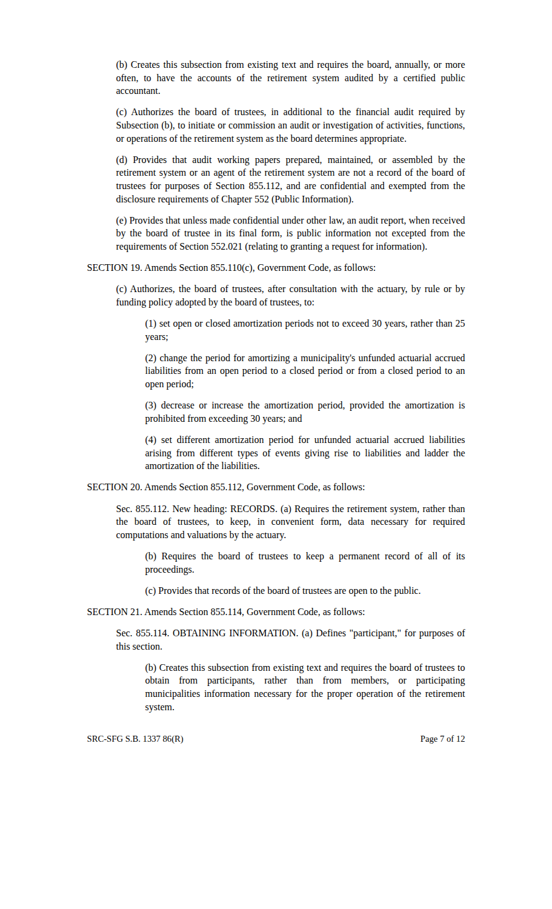(b) Creates this subsection from existing text and requires the board, annually, or more often, to have the accounts of the retirement system audited by a certified public accountant.
(c) Authorizes the board of trustees, in additional to the financial audit required by Subsection (b), to initiate or commission an audit or investigation of activities, functions, or operations of the retirement system as the board determines appropriate.
(d) Provides that audit working papers prepared, maintained, or assembled by the retirement system or an agent of the retirement system are not a record of the board of trustees for purposes of Section 855.112, and are confidential and exempted from the disclosure requirements of Chapter 552 (Public Information).
(e) Provides that unless made confidential under other law, an audit report, when received by the board of trustee in its final form, is public information not excepted from the requirements of Section 552.021 (relating to granting a request for information).
SECTION 19. Amends Section 855.110(c), Government Code, as follows:
(c) Authorizes, the board of trustees, after consultation with the actuary, by rule or by funding policy adopted by the board of trustees, to:
(1) set open or closed amortization periods not to exceed 30 years, rather than 25 years;
(2) change the period for amortizing a municipality's unfunded actuarial accrued liabilities from an open period to a closed period or from a closed period to an open period;
(3) decrease or increase the amortization period, provided the amortization is prohibited from exceeding 30 years; and
(4) set different amortization period for unfunded actuarial accrued liabilities arising from different types of events giving rise to liabilities and ladder the amortization of the liabilities.
SECTION 20. Amends Section 855.112, Government Code, as follows:
Sec. 855.112. New heading: RECORDS. (a) Requires the retirement system, rather than the board of trustees, to keep, in convenient form, data necessary for required computations and valuations by the actuary.
(b) Requires the board of trustees to keep a permanent record of all of its proceedings.
(c) Provides that records of the board of trustees are open to the public.
SECTION 21. Amends Section 855.114, Government Code, as follows:
Sec. 855.114. OBTAINING INFORMATION. (a) Defines "participant," for purposes of this section.
(b) Creates this subsection from existing text and requires the board of trustees to obtain from participants, rather than from members, or participating municipalities information necessary for the proper operation of the retirement system.
SRC-SFG S.B. 1337 86(R) Page 7 of 12